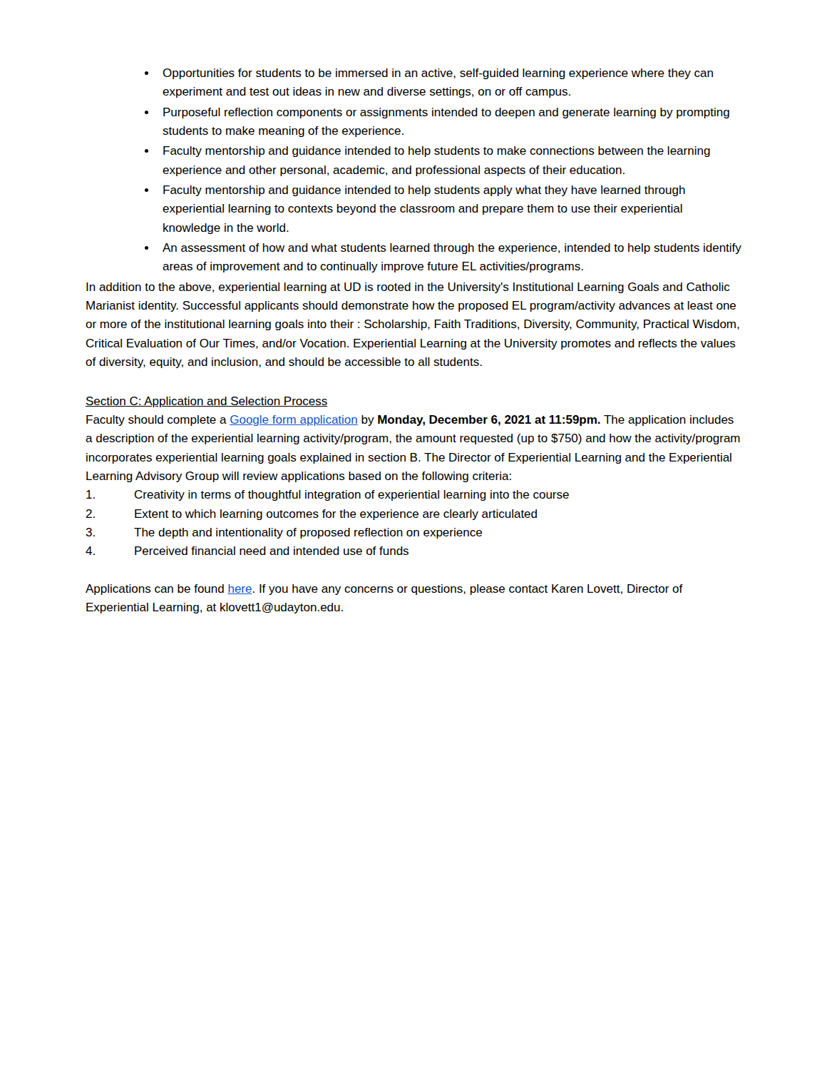Opportunities for students to be immersed in an active, self-guided learning experience where they can experiment and test out ideas in new and diverse settings, on or off campus.
Purposeful reflection components or assignments intended to deepen and generate learning by prompting students to make meaning of the experience.
Faculty mentorship and guidance intended to help students to make connections between the learning experience and other personal, academic, and professional aspects of their education.
Faculty mentorship and guidance intended to help students apply what they have learned through experiential learning to contexts beyond the classroom and prepare them to use their experiential knowledge in the world.
An assessment of how and what students learned through the experience, intended to help students identify areas of improvement and to continually improve future EL activities/programs.
In addition to the above, experiential learning at UD is rooted in the University's Institutional Learning Goals and Catholic Marianist identity. Successful applicants should demonstrate how the proposed EL program/activity advances at least one or more of the institutional learning goals into their : Scholarship, Faith Traditions, Diversity, Community, Practical Wisdom, Critical Evaluation of Our Times, and/or Vocation. Experiential Learning at the University promotes and reflects the values of diversity, equity, and inclusion, and should be accessible to all students.
Section C: Application and Selection Process
Faculty should complete a Google form application by Monday, December 6, 2021 at 11:59pm. The application includes a description of the experiential learning activity/program, the amount requested (up to $750) and how the activity/program incorporates experiential learning goals explained in section B. The Director of Experiential Learning and the Experiential Learning Advisory Group will review applications based on the following criteria:
Creativity in terms of thoughtful integration of experiential learning into the course
Extent to which learning outcomes for the experience are clearly articulated
The depth and intentionality of proposed reflection on experience
Perceived financial need and intended use of funds
Applications can be found here. If you have any concerns or questions, please contact Karen Lovett, Director of Experiential Learning, at klovett1@udayton.edu.